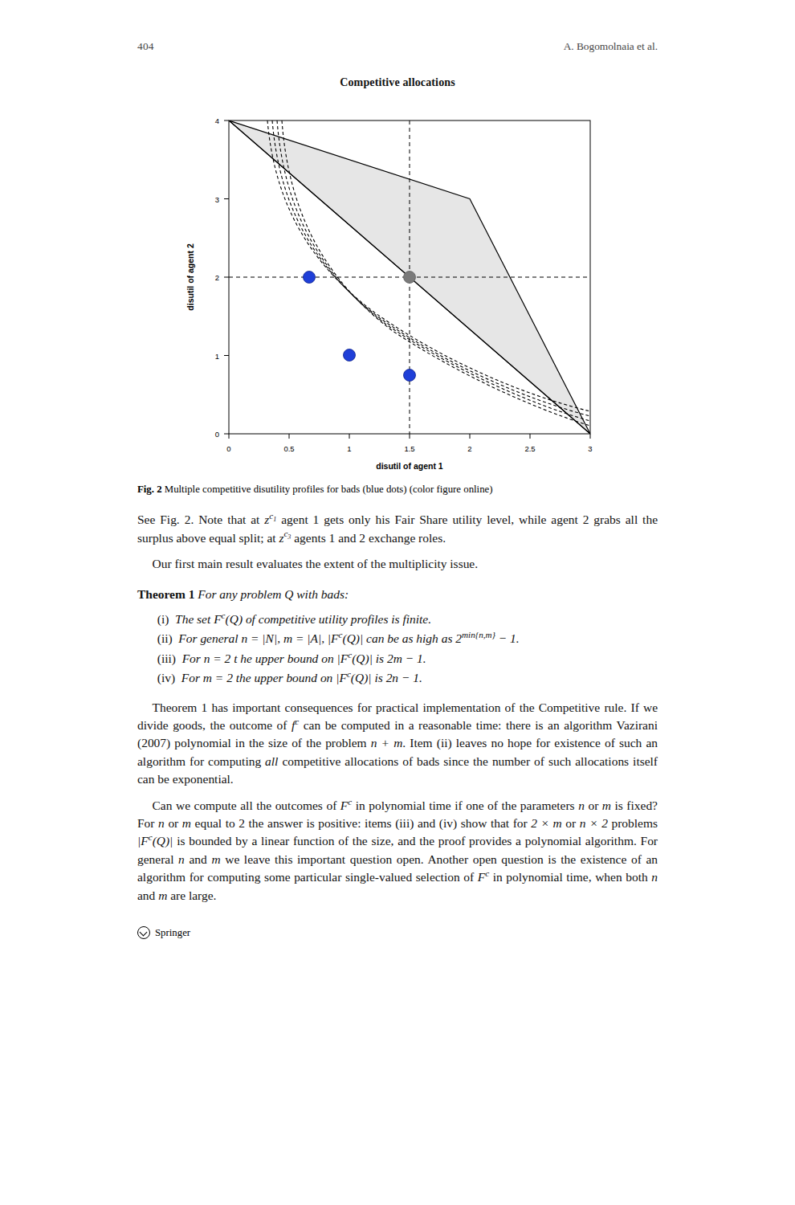404 A. Bogomolnaia et al.
Competitive allocations
0 1 2 3 4 0 0.5 1 1.5 2 2.5 3 disutil of agent 1 disutil of agent 2
Fig. 2 Multiple competitive disutility profiles for bads (blue dots) (color figure online)
See Fig. 2. Note that at zc1 agent 1 gets only his Fair Share utility level, while agent 2 grabs all the surplus above equal split; at zc3 agents 1 and 2 exchange roles.
Our first main result evaluates the extent of the multiplicity issue.
Theorem 1 For any problem Q with bads:
(i) The set Fc(Q) of competitive utility profiles is finite.
(ii) For general n = |N|, m = |A|, |Fc(Q)| can be as high as 2min{n,m} − 1.
(iii) For n = 2 t he upper bound on |Fc(Q)| is 2m − 1.
(iv) For m = 2 the upper bound on |Fc(Q)| is 2n − 1.
Theorem 1 has important consequences for practical implementation of the Competitive rule. If we divide goods, the outcome of fc can be computed in a reasonable time: there is an algorithm Vazirani (2007) polynomial in the size of the problem n + m. Item (ii) leaves no hope for existence of such an algorithm for computing all competitive allocations of bads since the number of such allocations itself can be exponential.
Can we compute all the outcomes of Fc in polynomial time if one of the parameters n or m is fixed? For n or m equal to 2 the answer is positive: items (iii) and (iv) show that for 2 × m or n × 2 problems |Fc(Q)| is bounded by a linear function of the size, and the proof provides a polynomial algorithm. For general n and m we leave this important question open. Another open question is the existence of an algorithm for computing some particular single-valued selection of Fc in polynomial time, when both n and m are large.
Springer